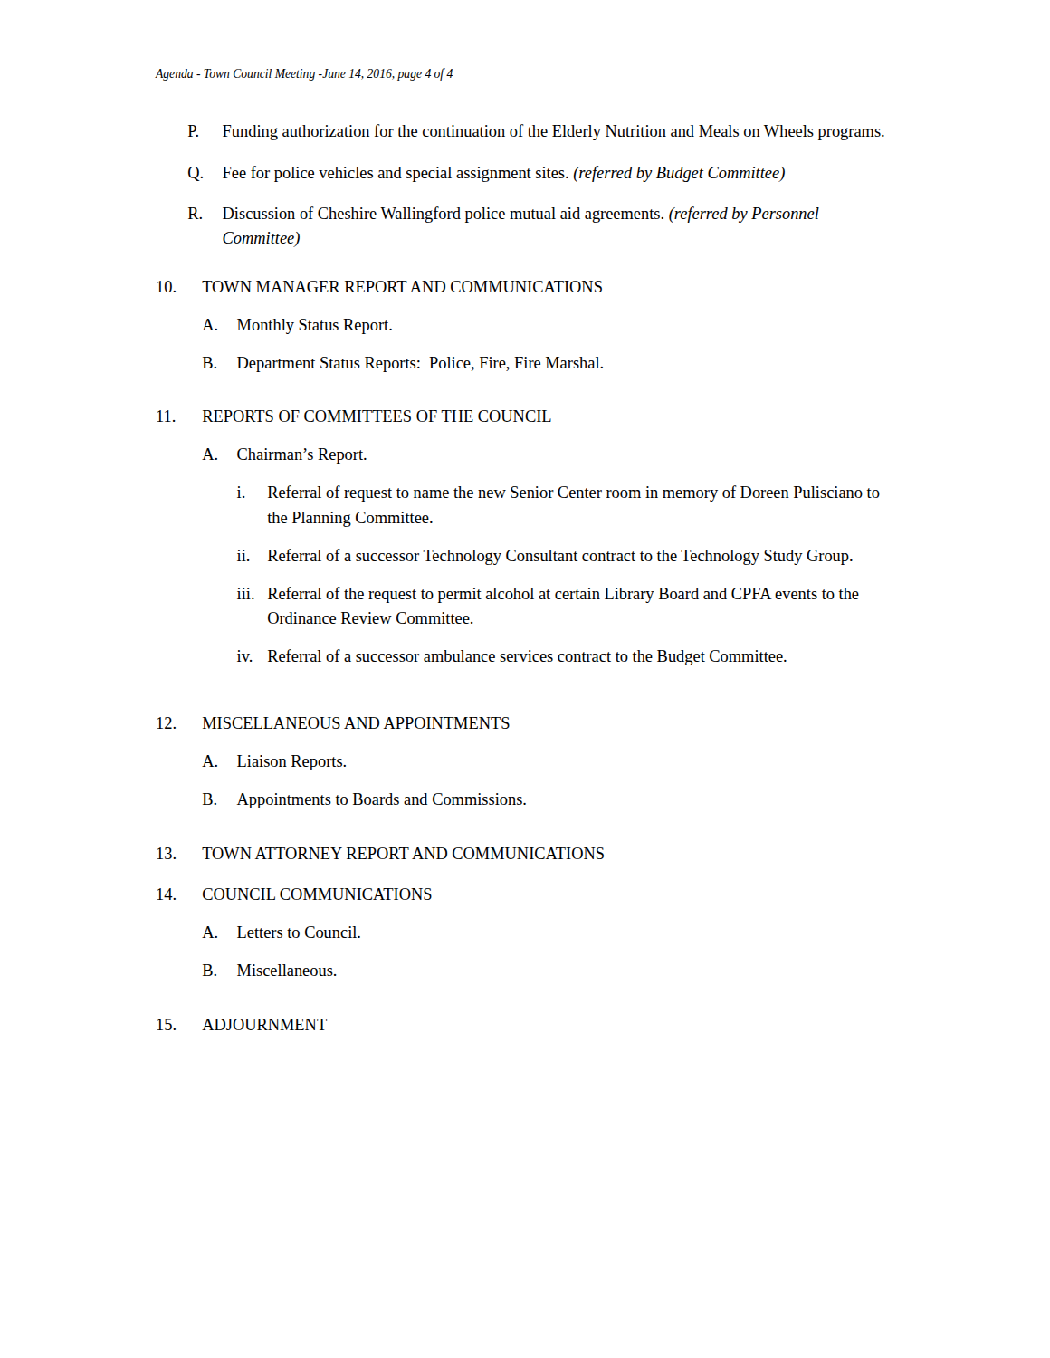Agenda - Town Council Meeting -June 14, 2016, page 4 of 4
P. Funding authorization for the continuation of the Elderly Nutrition and Meals on Wheels programs.
Q. Fee for police vehicles and special assignment sites. (referred by Budget Committee)
R. Discussion of Cheshire Wallingford police mutual aid agreements. (referred by Personnel Committee)
10. Town Manager Report and Communications
A. Monthly Status Report.
B. Department Status Reports: Police, Fire, Fire Marshal.
11. Reports of Committees of the Council
A. Chairman’s Report.
i. Referral of request to name the new Senior Center room in memory of Doreen Pulisciano to the Planning Committee.
ii. Referral of a successor Technology Consultant contract to the Technology Study Group.
iii. Referral of the request to permit alcohol at certain Library Board and CPFA events to the Ordinance Review Committee.
iv. Referral of a successor ambulance services contract to the Budget Committee.
12. Miscellaneous and Appointments
A. Liaison Reports.
B. Appointments to Boards and Commissions.
13. Town Attorney Report and Communications
14. Council Communications
A. Letters to Council.
B. Miscellaneous.
15. Adjournment